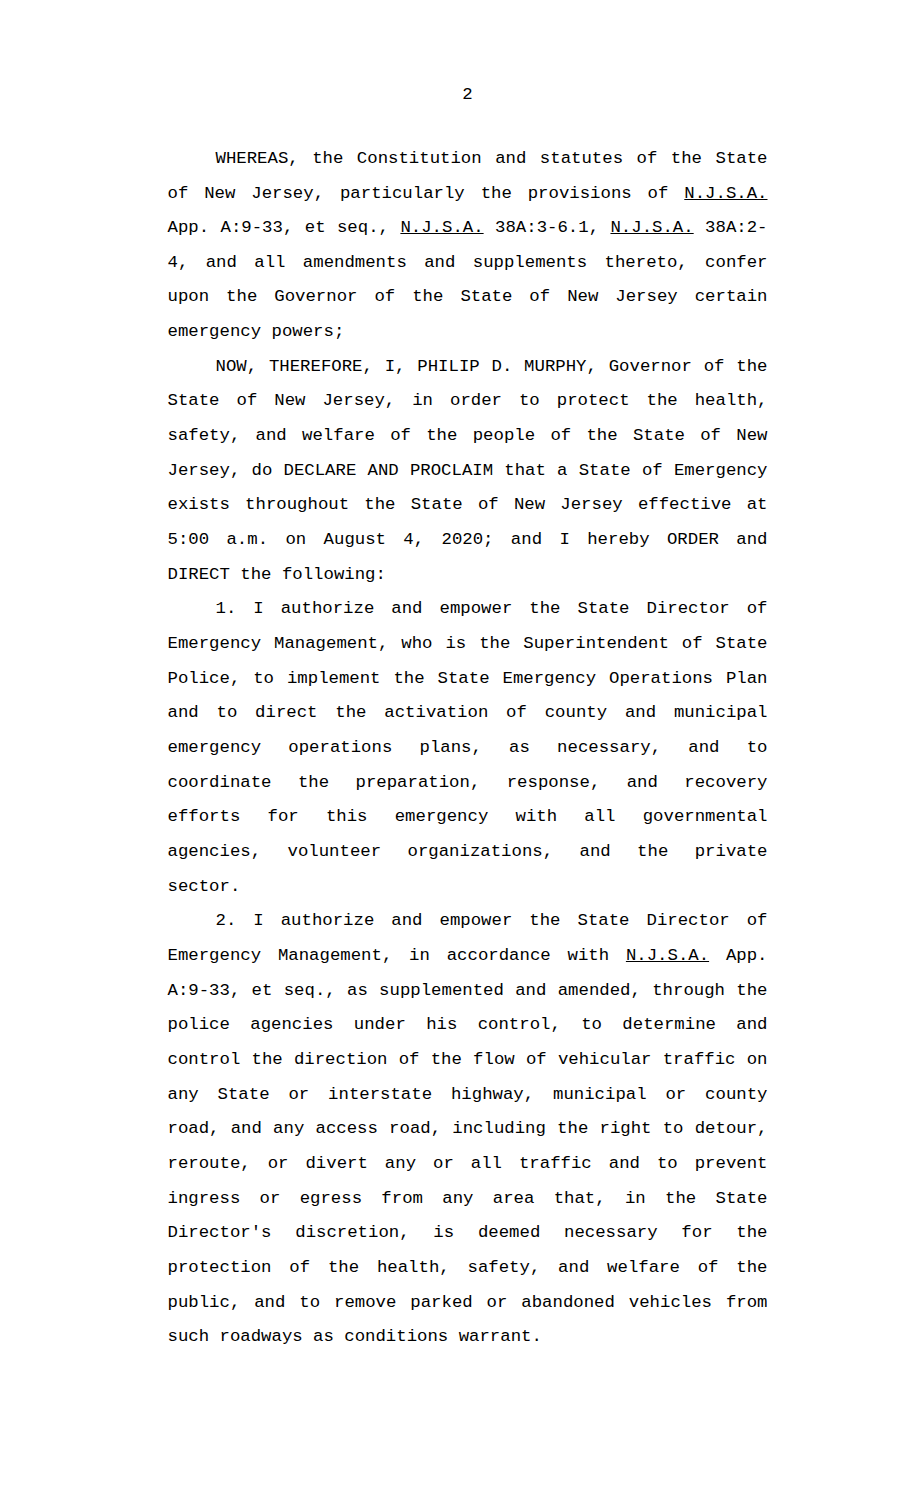2
WHEREAS, the Constitution and statutes of the State of New Jersey, particularly the provisions of N.J.S.A. App. A:9-33, et seq., N.J.S.A. 38A:3-6.1, N.J.S.A. 38A:2-4, and all amendments and supplements thereto, confer upon the Governor of the State of New Jersey certain emergency powers;
NOW, THEREFORE, I, PHILIP D. MURPHY, Governor of the State of New Jersey, in order to protect the health, safety, and welfare of the people of the State of New Jersey, do DECLARE AND PROCLAIM that a State of Emergency exists throughout the State of New Jersey effective at 5:00 a.m. on August 4, 2020; and I hereby ORDER and DIRECT the following:
1. I authorize and empower the State Director of Emergency Management, who is the Superintendent of State Police, to implement the State Emergency Operations Plan and to direct the activation of county and municipal emergency operations plans, as necessary, and to coordinate the preparation, response, and recovery efforts for this emergency with all governmental agencies, volunteer organizations, and the private sector.
2. I authorize and empower the State Director of Emergency Management, in accordance with N.J.S.A. App. A:9-33, et seq., as supplemented and amended, through the police agencies under his control, to determine and control the direction of the flow of vehicular traffic on any State or interstate highway, municipal or county road, and any access road, including the right to detour, reroute, or divert any or all traffic and to prevent ingress or egress from any area that, in the State Director's discretion, is deemed necessary for the protection of the health, safety, and welfare of the public, and to remove parked or abandoned vehicles from such roadways as conditions warrant.